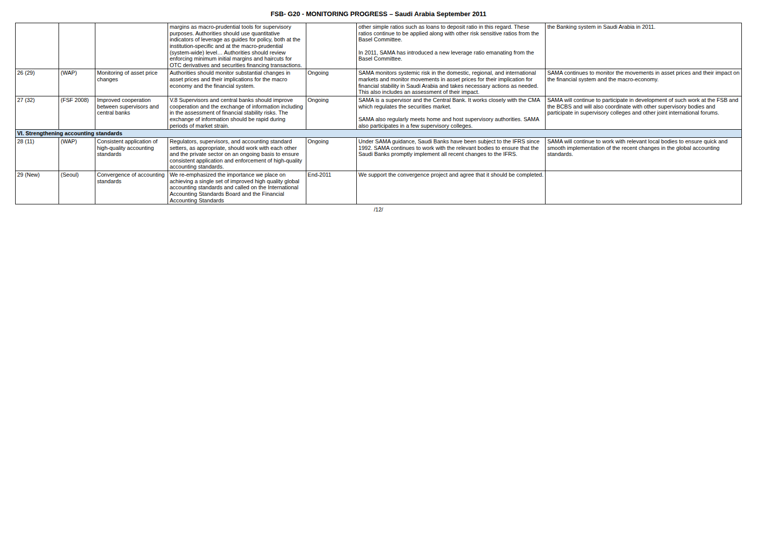FSB- G20 - MONITORING PROGRESS – Saudi Arabia September 2011
| | | | margins as macro-prudential tools for supervisory purposes. Authorities should use quantitative indicators of leverage as guides for policy, both at the institution-specific and at the macro-prudential (system-wide) level… Authorities should review enforcing minimum initial margins and haircuts for OTC derivatives and securities financing transactions. | | other simple ratios such as loans to deposit ratio in this regard. These ratios continue to be applied along with other risk sensitive ratios from the Basel Committee. In 2011, SAMA has introduced a new leverage ratio emanating from the Basel Committee. | the Banking system in Saudi Arabia in 2011. |
| 26 (29) | (WAP) | Monitoring of asset price changes | Authorities should monitor substantial changes in asset prices and their implications for the macro economy and the financial system. | Ongoing | SAMA monitors systemic risk in the domestic, regional, and international markets and monitor movements in asset prices for their implication for financial stability in Saudi Arabia and takes necessary actions as needed. This also includes an assessment of their impact. | SAMA continues to monitor the movements in asset prices and their impact on the financial system and the macro-economy. |
| 27 (32) | (FSF 2008) | Improved cooperation between supervisors and central banks | V.8 Supervisors and central banks should improve cooperation and the exchange of information including in the assessment of financial stability risks. The exchange of information should be rapid during periods of market strain. | Ongoing | SAMA is a supervisor and the Central Bank. It works closely with the CMA which regulates the securities market. SAMA also regularly meets home and host supervisory authorities. SAMA also participates in a few supervisory colleges. | SAMA will continue to participate in development of such work at the FSB and the BCBS and will also coordinate with other supervisory bodies and participate in supervisory colleges and other joint international forums. |
| VI. Strengthening accounting standards |
| 28 (11) | (WAP) | Consistent application of high-quality accounting standards | Regulators, supervisors, and accounting standard setters, as appropriate, should work with each other and the private sector on an ongoing basis to ensure consistent application and enforcement of high-quality accounting standards. | Ongoing | Under SAMA guidance, Saudi Banks have been subject to the IFRS since 1992. SAMA continues to work with the relevant bodies to ensure that the Saudi Banks promptly implement all recent changes to the IFRS. | SAMA will continue to work with relevant local bodies to ensure quick and smooth implementation of the recent changes in the global accounting standards. |
| 29 (New) | (Seoul) | Convergence of accounting standards | We re-emphasized the importance we place on achieving a single set of improved high quality global accounting standards and called on the International Accounting Standards Board and the Financial Accounting Standards | End-2011 | We support the convergence project and agree that it should be completed. | |
/12/